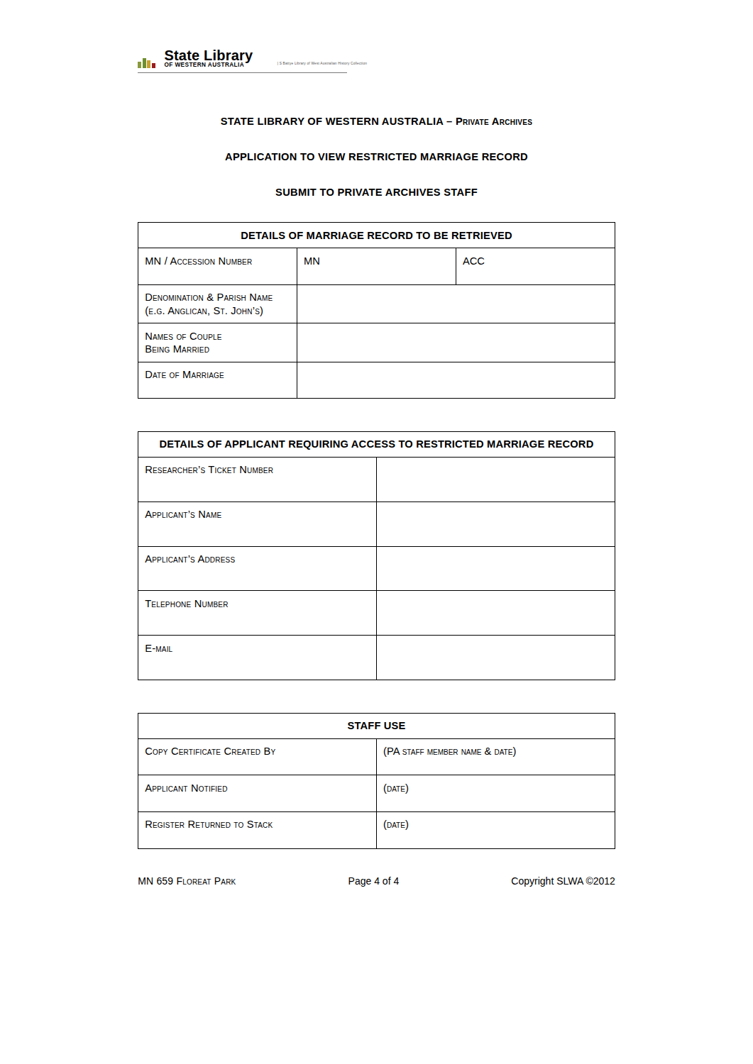State Library
of Western Australia
| S Battye Library of West Australian History Collection
STATE LIBRARY OF WESTERN AUSTRALIA – Private Archives
Application to view restricted marriage record
Submit to Private Archives staff
| DETAILS OF MARRIAGE RECORD TO BE RETRIEVED |
| --- |
| MN / Accession Number | MN | ACC |
| Denomination & Parish Name ( e.g. Anglican, St. John’s ) | |
| Names of Couple Being Married | |
| Date of Marriage | |
| DETAILS OF APPLICANT REQUIRING ACCESS TO RESTRICTED MARRIAGE RECORD |
| --- |
| Researcher’s Ticket Number | |
| Applicant’s Name | |
| Applicant’s Address | |
| Telephone Number | |
| E-mail | |
| STAFF USE |
| --- |
| Copy Certificate Created By | ( PA staff member name & date ) |
| Applicant Notified | ( date ) |
| Register Returned to Stack | ( date ) |
MN 659 Floreat Park
Page 4 of 4
Copyright SLWA ©2012